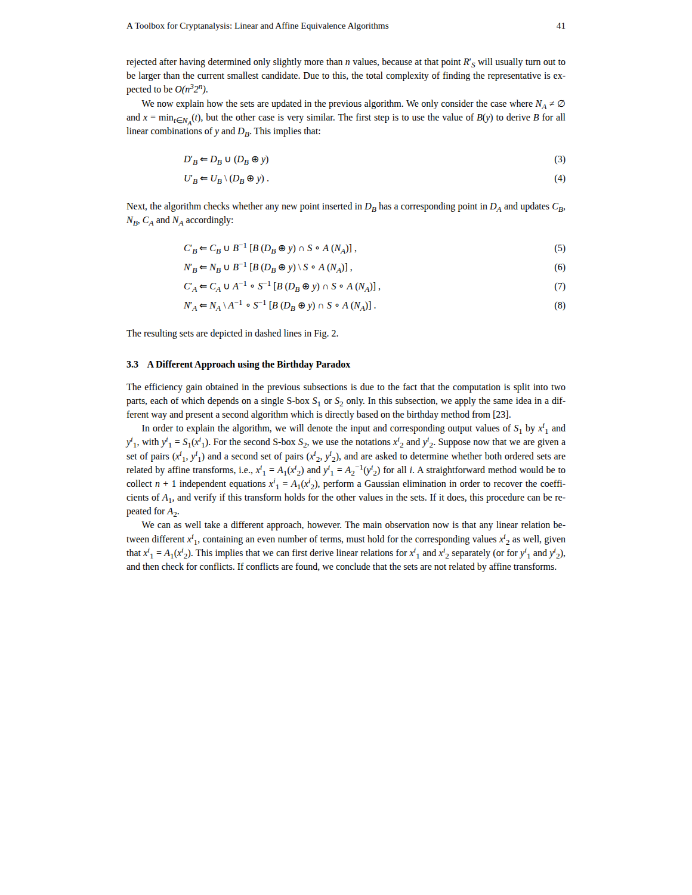A Toolbox for Cryptanalysis: Linear and Affine Equivalence Algorithms 41
rejected after having determined only slightly more than n values, because at that point R′S will usually turn out to be larger than the current smallest candidate. Due to this, the total complexity of finding the representative is expected to be O(n32n).
We now explain how the sets are updated in the previous algorithm. We only consider the case where NA ≠ ∅ and x = mint∈NA(t), but the other case is very similar. The first step is to use the value of B(y) to derive B for all linear combinations of y and DB. This implies that:
| D ′ B ⇐ D B ∪ ( D B ⊕ y ) | (3) |
| U ′ B ⇐ U B \ ( D B ⊕ y ) . | (4) |
Next, the algorithm checks whether any new point inserted in DB has a corresponding point in DA and updates CB, NB, CA and NA accordingly:
| C ′ B ⇐ C B ∪ B −1 [ B ( D B ⊕ y ) ∩ S ∘ A ( N A )] , | (5) |
| N ′ B ⇐ N B ∪ B −1 [ B ( D B ⊕ y ) \ S ∘ A ( N A )] , | (6) |
| C ′ A ⇐ C A ∪ A −1 ∘ S −1 [ B ( D B ⊕ y ) ∩ S ∘ A ( N A )] , | (7) |
| N ′ A ⇐ N A \ A −1 ∘ S −1 [ B ( D B ⊕ y ) ∩ S ∘ A ( N A )] . | (8) |
The resulting sets are depicted in dashed lines in Fig. 2.
3.3 A Different Approach using the Birthday Paradox
The efficiency gain obtained in the previous subsections is due to the fact that the computation is split into two parts, each of which depends on a single S-box S1 or S2 only. In this subsection, we apply the same idea in a different way and present a second algorithm which is directly based on the birthday method from [23].
In order to explain the algorithm, we will denote the input and corresponding output values of S1 by xi1 and yi1, with yi1 = S1(xi1). For the second S-box S2, we use the notations xi2 and yi2. Suppose now that we are given a set of pairs (xi1, yi1) and a second set of pairs (xi2, yi2), and are asked to determine whether both ordered sets are related by affine transforms, i.e., xi1 = A1(xi2) and yi1 = A2−1(yi2) for all i. A straightforward method would be to collect n + 1 independent equations xi1 = A1(xi2), perform a Gaussian elimination in order to recover the coefficients of A1, and verify if this transform holds for the other values in the sets. If it does, this procedure can be repeated for A2.
We can as well take a different approach, however. The main observation now is that any linear relation between different xi1, containing an even number of terms, must hold for the corresponding values xi2 as well, given that xi1 = A1(xi2). This implies that we can first derive linear relations for xi1 and xi2 separately (or for yi1 and yi2), and then check for conflicts. If conflicts are found, we conclude that the sets are not related by affine transforms.